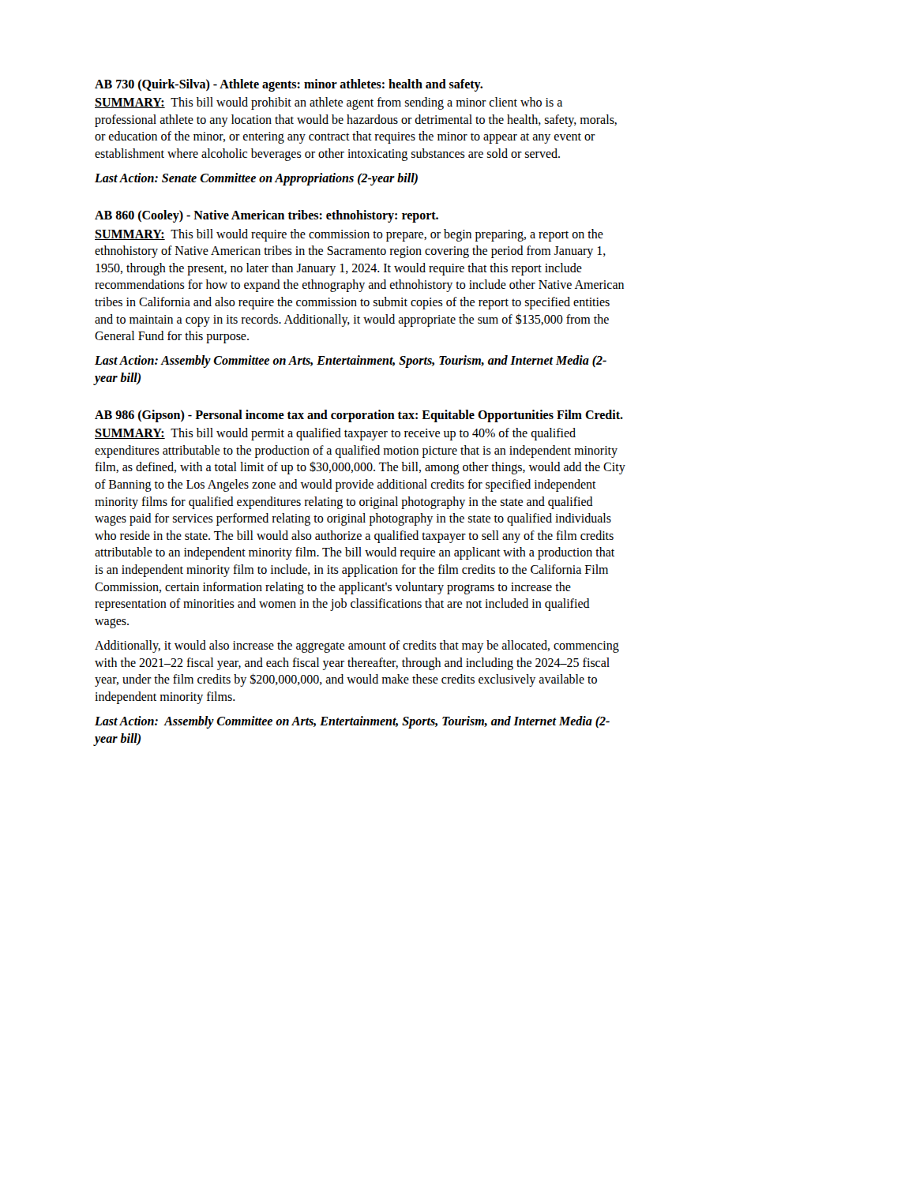AB 730 (Quirk-Silva) - Athlete agents: minor athletes: health and safety.
SUMMARY: This bill would prohibit an athlete agent from sending a minor client who is a professional athlete to any location that would be hazardous or detrimental to the health, safety, morals, or education of the minor, or entering any contract that requires the minor to appear at any event or establishment where alcoholic beverages or other intoxicating substances are sold or served.
Last Action: Senate Committee on Appropriations (2-year bill)
AB 860 (Cooley) - Native American tribes: ethnohistory: report.
SUMMARY: This bill would require the commission to prepare, or begin preparing, a report on the ethnohistory of Native American tribes in the Sacramento region covering the period from January 1, 1950, through the present, no later than January 1, 2024. It would require that this report include recommendations for how to expand the ethnography and ethnohistory to include other Native American tribes in California and also require the commission to submit copies of the report to specified entities and to maintain a copy in its records. Additionally, it would appropriate the sum of $135,000 from the General Fund for this purpose.
Last Action: Assembly Committee on Arts, Entertainment, Sports, Tourism, and Internet Media (2-year bill)
AB 986 (Gipson) - Personal income tax and corporation tax: Equitable Opportunities Film Credit.
SUMMARY: This bill would permit a qualified taxpayer to receive up to 40% of the qualified expenditures attributable to the production of a qualified motion picture that is an independent minority film, as defined, with a total limit of up to $30,000,000. The bill, among other things, would add the City of Banning to the Los Angeles zone and would provide additional credits for specified independent minority films for qualified expenditures relating to original photography in the state and qualified wages paid for services performed relating to original photography in the state to qualified individuals who reside in the state. The bill would also authorize a qualified taxpayer to sell any of the film credits attributable to an independent minority film. The bill would require an applicant with a production that is an independent minority film to include, in its application for the film credits to the California Film Commission, certain information relating to the applicant's voluntary programs to increase the representation of minorities and women in the job classifications that are not included in qualified wages.
Additionally, it would also increase the aggregate amount of credits that may be allocated, commencing with the 2021–22 fiscal year, and each fiscal year thereafter, through and including the 2024–25 fiscal year, under the film credits by $200,000,000, and would make these credits exclusively available to independent minority films.
Last Action: Assembly Committee on Arts, Entertainment, Sports, Tourism, and Internet Media (2-year bill)